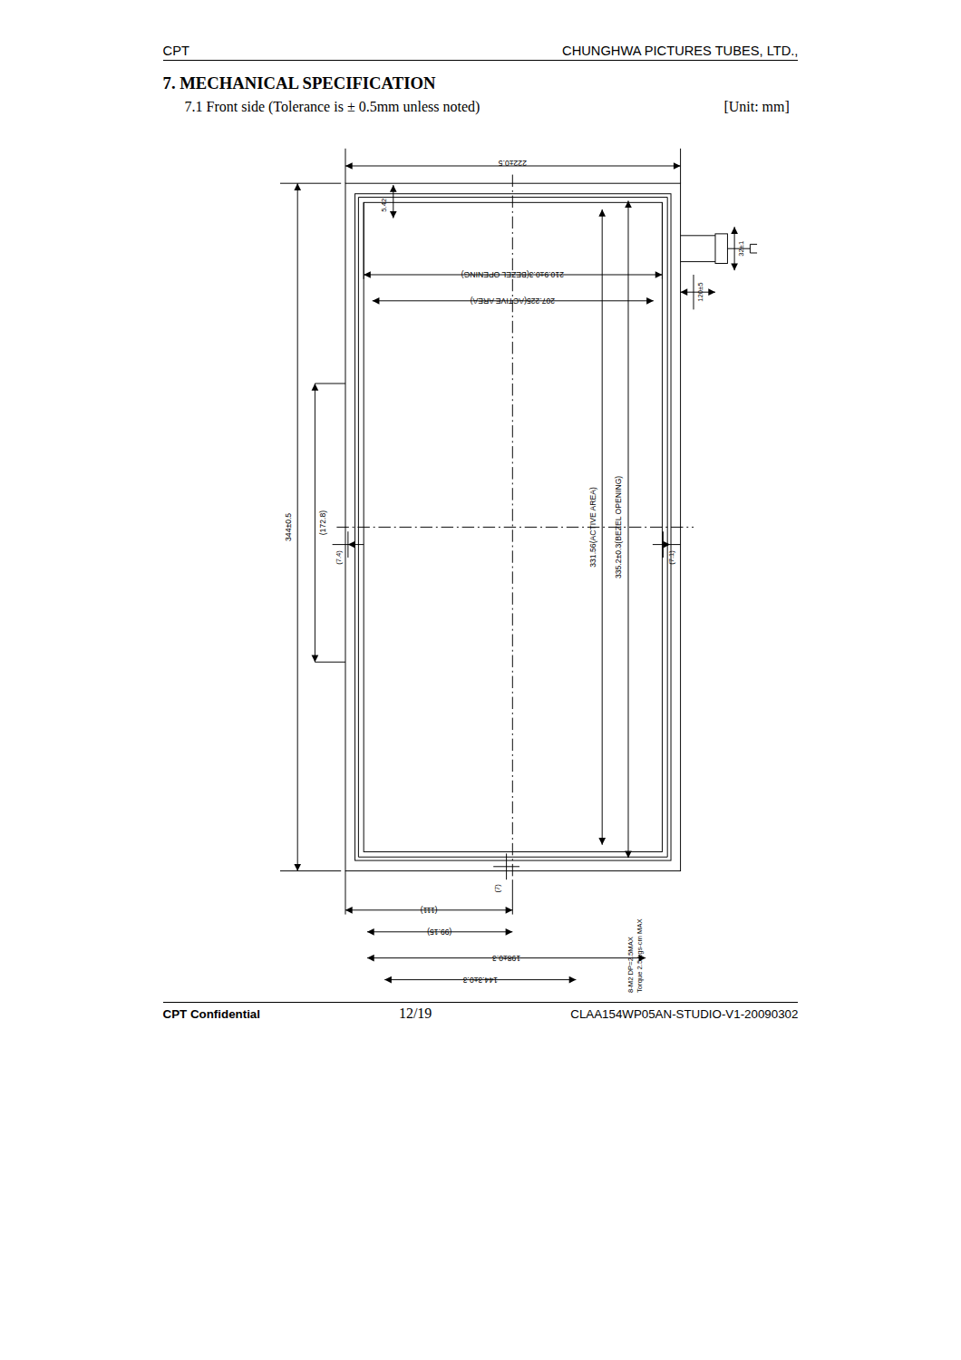CPT
CHUNGHWA PICTURES TUBES, LTD.,
7. MECHANICAL SPECIFICATION
7.1 Front side (Tolerance is ± 0.5mm unless noted) [Unit: mm]
222±0.5 210.9±0.3(BEZEL OPENING) 207.225(ACTIVE AREA) 344±0.5 (172.8) (7.4) (7.1) (7) 5.42 331.56(ACTIVE AREA) 335.2±0.3(BEZEL OPENING) 32±1 120±5 (111) (99.15) 198±0.3 144.3±0.3 54±0.3 11.85±0.2 3.7±0.1 8-M2 DP=2.5MAX Torque 2.5 kgs-cm MAX
CPT Confidential
12/19
CLAA154WP05AN-STUDIO-V1-20090302